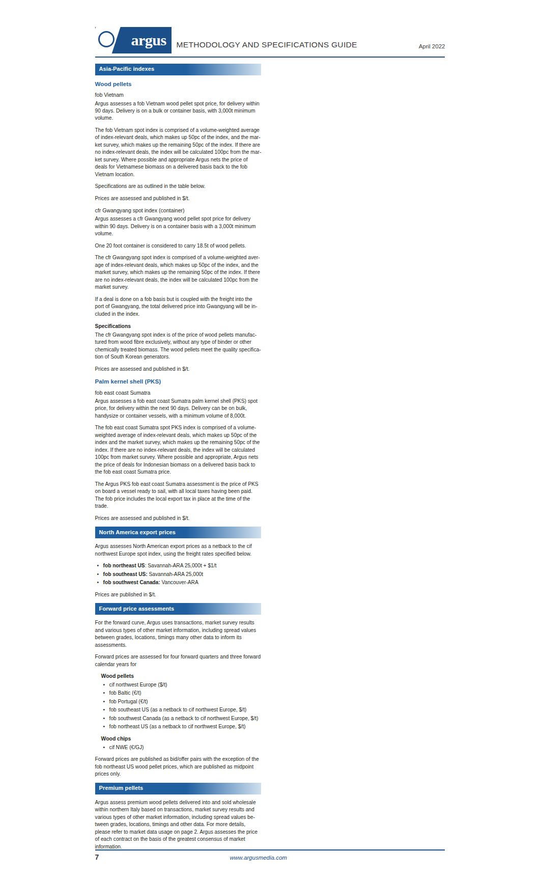argus
METHODOLOGY AND SPECIFICATIONS GUIDE
April 2022
Asia-Pacific indexes
Wood pellets
fob Vietnam
Argus assesses a fob Vietnam wood pellet spot price, for delivery within 90 days. Delivery is on a bulk or container basis, with 3,000t minimum volume.
The fob Vietnam spot index is comprised of a volume-weighted average of index-relevant deals, which makes up 50pc of the index, and the market survey, which makes up the remaining 50pc of the index. If there are no index-relevant deals, the index will be calculated 100pc from the market survey. Where possible and appropriate Argus nets the price of deals for Vietnamese biomass on a delivered basis back to the fob Vietnam location.
Specifications are as outlined in the table below.
Prices are assessed and published in $/t.
cfr Gwangyang spot index (container)
Argus assesses a cfr Gwangyang wood pellet spot price for delivery within 90 days. Delivery is on a container basis with a 3,000t minimum volume.
One 20 foot container is considered to carry 18.5t of wood pellets.
The cfr Gwangyang spot index is comprised of a volume-weighted average of index-relevant deals, which makes up 50pc of the index, and the market survey, which makes up the remaining 50pc of the index. If there are no index-relevant deals, the index will be calculated 100pc from the market survey.
If a deal is done on a fob basis but is coupled with the freight into the port of Gwangyang, the total delivered price into Gwangyang will be included in the index.
Specifications
The cfr Gwangyang spot index is of the price of wood pellets manufactured from wood fibre exclusively, without any type of binder or other chemically treated biomass. The wood pellets meet the quality specification of South Korean generators.
Prices are assessed and published in $/t.
Palm kernel shell (PKS)
fob east coast Sumatra
Argus assesses a fob east coast Sumatra palm kernel shell (PKS) spot price, for delivery within the next 90 days. Delivery can be on bulk, handysize or container vessels, with a minimum volume of 8,000t.
The fob east coast Sumatra spot PKS index is comprised of a volume-weighted average of index-relevant deals, which makes up 50pc of the index and the market survey, which makes up the remaining 50pc of the index. If there are no index-relevant deals, the index will be calculated 100pc from market survey. Where possible and appropriate, Argus nets the price of deals for Indonesian biomass on a delivered basis back to the fob east coast Sumatra price.
The Argus PKS fob east coast Sumatra assessment is the price of PKS on board a vessel ready to sail, with all local taxes having been paid. The fob price includes the local export tax in place at the time of the trade.
Prices are assessed and published in $/t.
North America export prices
Argus assesses North American export prices as a netback to the cif northwest Europe spot index, using the freight rates specified below.
fob northeast US: Savannah-ARA 25,000t + $1/t
fob southeast US: Savannah-ARA 25,000t
fob southwest Canada: Vancouver-ARA
Prices are published in $/t.
Forward price assessments
For the forward curve, Argus uses transactions, market survey results and various types of other market information, including spread values between grades, locations, timings many other data to inform its assessments.
Forward prices are assessed for four forward quarters and three forward calendar years for
Wood pellets
cif northwest Europe ($/t)
fob Baltic (€/t)
fob Portugal (€/t)
fob southeast US (as a netback to cif northwest Europe, $/t)
fob southwest Canada (as a netback to cif northwest Europe, $/t)
fob northeast US (as a netback to cif northwest Europe, $/t)
Wood chips
cif NWE (€/GJ)
Forward prices are published as bid/offer pairs with the exception of the fob northeast US wood pellet prices, which are published as midpoint prices only.
Premium pellets
Argus assess premium wood pellets delivered into and sold wholesale within northern Italy based on transactions, market survey results and various types of other market information, including spread values between grades, locations, timings and other data. For more details, please refer to market data usage on page 2. Argus assesses the price of each contract on the basis of the greatest consensus of market information.
7
www.argusmedia.com